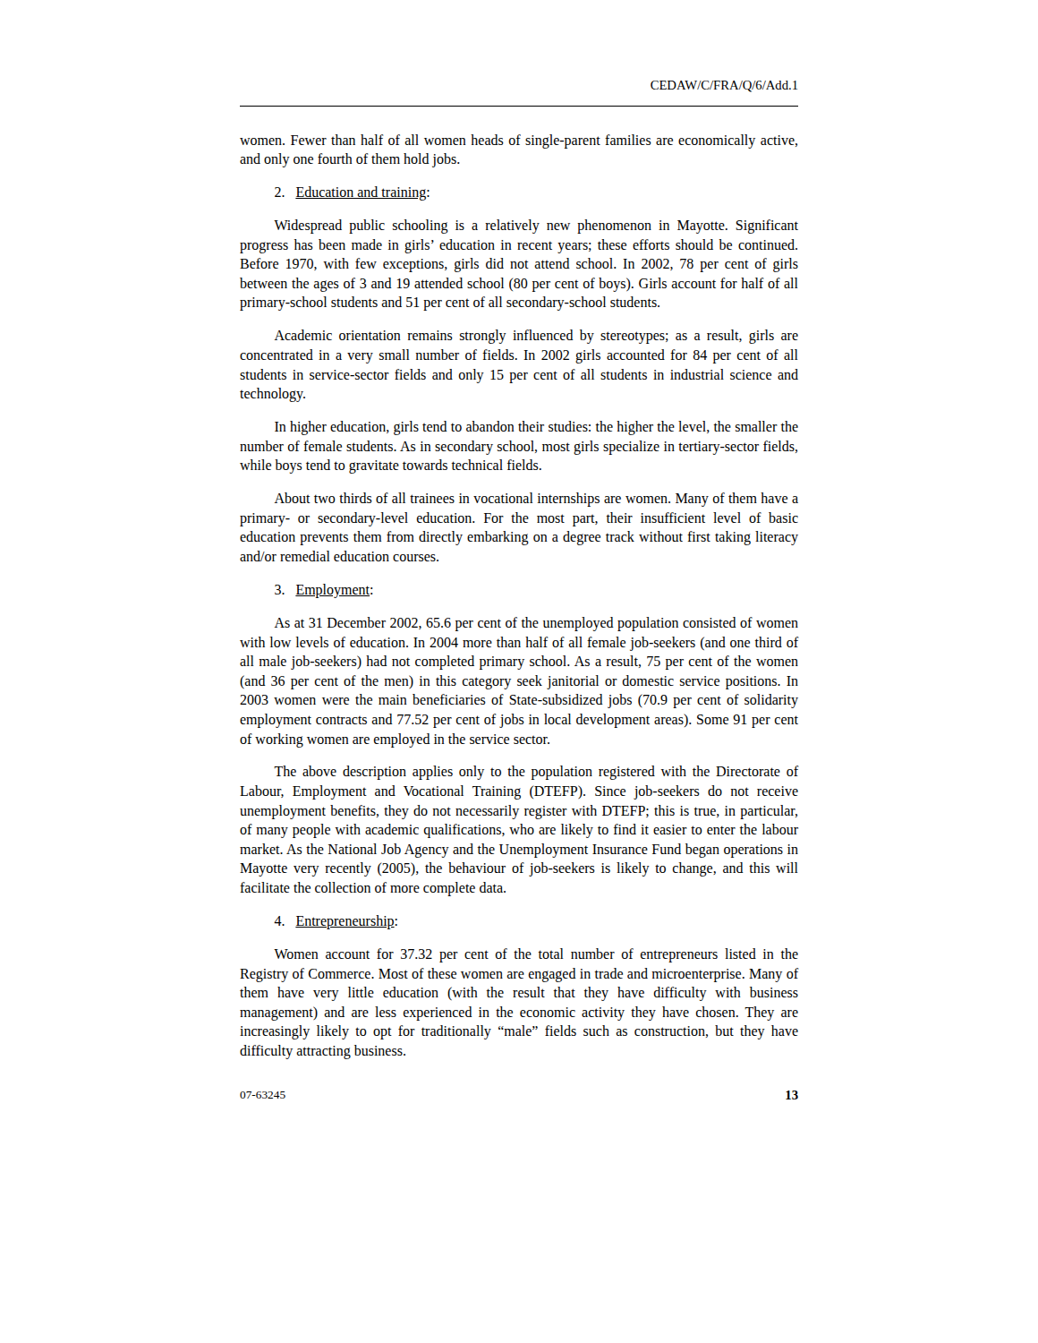CEDAW/C/FRA/Q/6/Add.1
women. Fewer than half of all women heads of single-parent families are economically active, and only one fourth of them hold jobs.
2. Education and training:
Widespread public schooling is a relatively new phenomenon in Mayotte. Significant progress has been made in girls’ education in recent years; these efforts should be continued. Before 1970, with few exceptions, girls did not attend school. In 2002, 78 per cent of girls between the ages of 3 and 19 attended school (80 per cent of boys). Girls account for half of all primary-school students and 51 per cent of all secondary-school students.
Academic orientation remains strongly influenced by stereotypes; as a result, girls are concentrated in a very small number of fields. In 2002 girls accounted for 84 per cent of all students in service-sector fields and only 15 per cent of all students in industrial science and technology.
In higher education, girls tend to abandon their studies: the higher the level, the smaller the number of female students. As in secondary school, most girls specialize in tertiary-sector fields, while boys tend to gravitate towards technical fields.
About two thirds of all trainees in vocational internships are women. Many of them have a primary- or secondary-level education. For the most part, their insufficient level of basic education prevents them from directly embarking on a degree track without first taking literacy and/or remedial education courses.
3. Employment:
As at 31 December 2002, 65.6 per cent of the unemployed population consisted of women with low levels of education. In 2004 more than half of all female job-seekers (and one third of all male job-seekers) had not completed primary school. As a result, 75 per cent of the women (and 36 per cent of the men) in this category seek janitorial or domestic service positions. In 2003 women were the main beneficiaries of State-subsidized jobs (70.9 per cent of solidarity employment contracts and 77.52 per cent of jobs in local development areas). Some 91 per cent of working women are employed in the service sector.
The above description applies only to the population registered with the Directorate of Labour, Employment and Vocational Training (DTEFP). Since job-seekers do not receive unemployment benefits, they do not necessarily register with DTEFP; this is true, in particular, of many people with academic qualifications, who are likely to find it easier to enter the labour market. As the National Job Agency and the Unemployment Insurance Fund began operations in Mayotte very recently (2005), the behaviour of job-seekers is likely to change, and this will facilitate the collection of more complete data.
4. Entrepreneurship:
Women account for 37.32 per cent of the total number of entrepreneurs listed in the Registry of Commerce. Most of these women are engaged in trade and microenterprise. Many of them have very little education (with the result that they have difficulty with business management) and are less experienced in the economic activity they have chosen. They are increasingly likely to opt for traditionally “male” fields such as construction, but they have difficulty attracting business.
07-63245 13